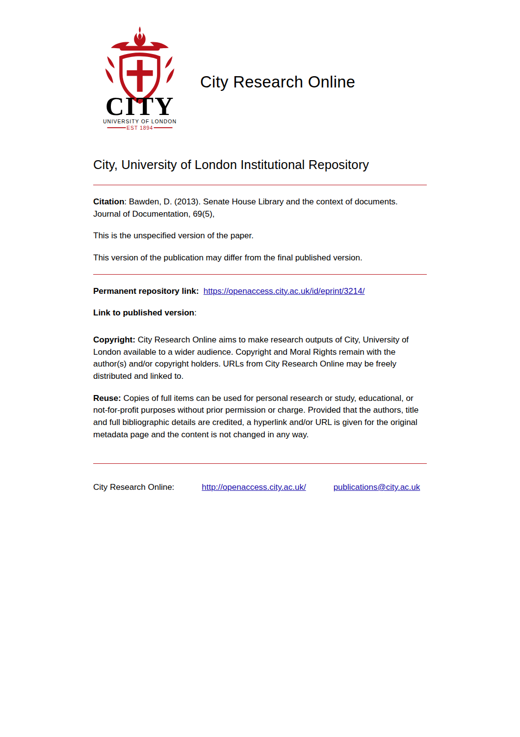CITY UNIVERSITY OF LONDON EST 1894
City Research Online
City, University of London Institutional Repository
Citation: Bawden, D. (2013). Senate House Library and the context of documents. Journal of Documentation, 69(5),
This is the unspecified version of the paper.
This version of the publication may differ from the final published version.
Permanent repository link: https://openaccess.city.ac.uk/id/eprint/3214/
Link to published version:
Copyright: City Research Online aims to make research outputs of City, University of London available to a wider audience. Copyright and Moral Rights remain with the author(s) and/or copyright holders. URLs from City Research Online may be freely distributed and linked to.
Reuse: Copies of full items can be used for personal research or study, educational, or not-for-profit purposes without prior permission or charge. Provided that the authors, title and full bibliographic details are credited, a hyperlink and/or URL is given for the original metadata page and the content is not changed in any way.
City Research Online: http://openaccess.city.ac.uk/ publications@city.ac.uk